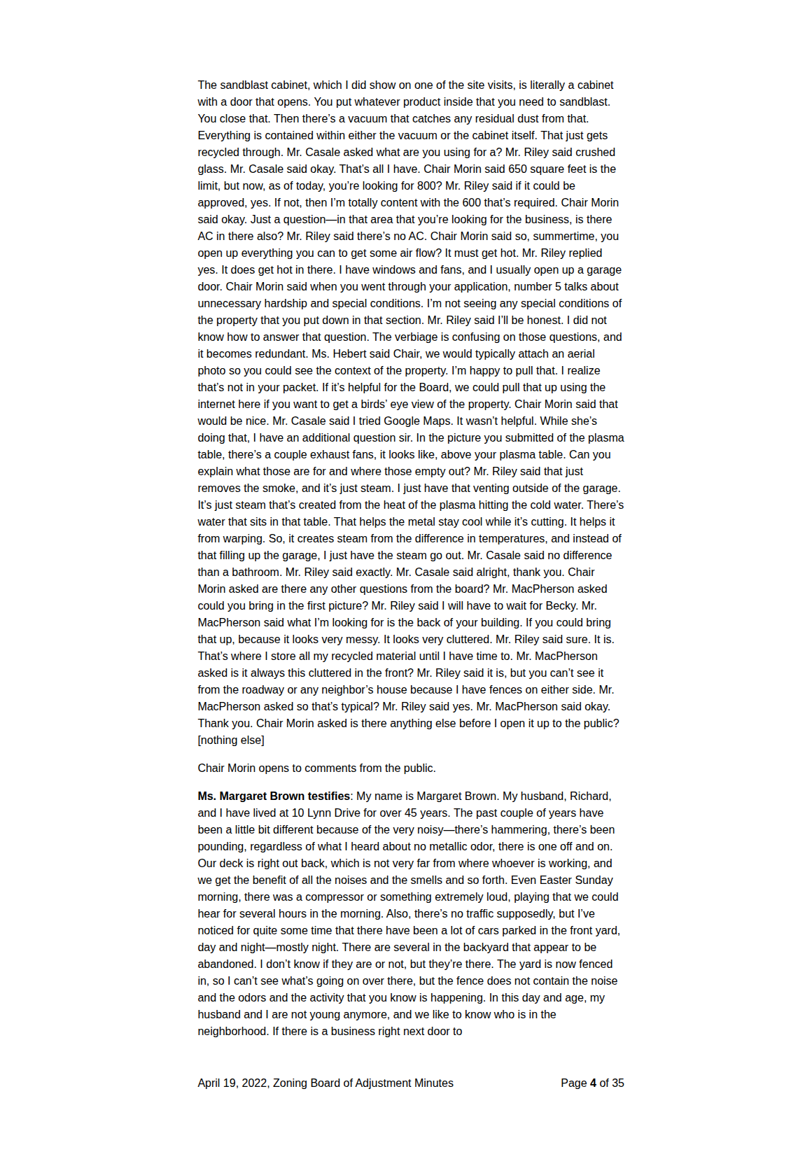The sandblast cabinet, which I did show on one of the site visits, is literally a cabinet with a door that opens. You put whatever product inside that you need to sandblast. You close that. Then there’s a vacuum that catches any residual dust from that. Everything is contained within either the vacuum or the cabinet itself. That just gets recycled through. Mr. Casale asked what are you using for a? Mr. Riley said crushed glass. Mr. Casale said okay. That’s all I have. Chair Morin said 650 square feet is the limit, but now, as of today, you’re looking for 800? Mr. Riley said if it could be approved, yes. If not, then I’m totally content with the 600 that’s required. Chair Morin said okay. Just a question—in that area that you’re looking for the business, is there AC in there also? Mr. Riley said there’s no AC. Chair Morin said so, summertime, you open up everything you can to get some air flow? It must get hot. Mr. Riley replied yes. It does get hot in there. I have windows and fans, and I usually open up a garage door. Chair Morin said when you went through your application, number 5 talks about unnecessary hardship and special conditions. I’m not seeing any special conditions of the property that you put down in that section. Mr. Riley said I’ll be honest. I did not know how to answer that question. The verbiage is confusing on those questions, and it becomes redundant. Ms. Hebert said Chair, we would typically attach an aerial photo so you could see the context of the property. I’m happy to pull that. I realize that’s not in your packet. If it’s helpful for the Board, we could pull that up using the internet here if you want to get a birds’ eye view of the property. Chair Morin said that would be nice. Mr. Casale said I tried Google Maps. It wasn’t helpful. While she’s doing that, I have an additional question sir. In the picture you submitted of the plasma table, there’s a couple exhaust fans, it looks like, above your plasma table. Can you explain what those are for and where those empty out? Mr. Riley said that just removes the smoke, and it’s just steam. I just have that venting outside of the garage. It’s just steam that’s created from the heat of the plasma hitting the cold water. There’s water that sits in that table. That helps the metal stay cool while it’s cutting. It helps it from warping. So, it creates steam from the difference in temperatures, and instead of that filling up the garage, I just have the steam go out. Mr. Casale said no difference than a bathroom. Mr. Riley said exactly. Mr. Casale said alright, thank you. Chair Morin asked are there any other questions from the board? Mr. MacPherson asked could you bring in the first picture? Mr. Riley said I will have to wait for Becky. Mr. MacPherson said what I’m looking for is the back of your building. If you could bring that up, because it looks very messy. It looks very cluttered. Mr. Riley said sure. It is. That’s where I store all my recycled material until I have time to. Mr. MacPherson asked is it always this cluttered in the front? Mr. Riley said it is, but you can’t see it from the roadway or any neighbor’s house because I have fences on either side. Mr. MacPherson asked so that’s typical? Mr. Riley said yes. Mr. MacPherson said okay. Thank you. Chair Morin asked is there anything else before I open it up to the public? [nothing else]
Chair Morin opens to comments from the public.
Ms. Margaret Brown testifies: My name is Margaret Brown. My husband, Richard, and I have lived at 10 Lynn Drive for over 45 years. The past couple of years have been a little bit different because of the very noisy—there’s hammering, there’s been pounding, regardless of what I heard about no metallic odor, there is one off and on. Our deck is right out back, which is not very far from where whoever is working, and we get the benefit of all the noises and the smells and so forth. Even Easter Sunday morning, there was a compressor or something extremely loud, playing that we could hear for several hours in the morning. Also, there’s no traffic supposedly, but I’ve noticed for quite some time that there have been a lot of cars parked in the front yard, day and night—mostly night. There are several in the backyard that appear to be abandoned. I don’t know if they are or not, but they’re there. The yard is now fenced in, so I can’t see what’s going on over there, but the fence does not contain the noise and the odors and the activity that you know is happening. In this day and age, my husband and I are not young anymore, and we like to know who is in the neighborhood. If there is a business right next door to
April 19, 2022, Zoning Board of Adjustment Minutes Page 4 of 35